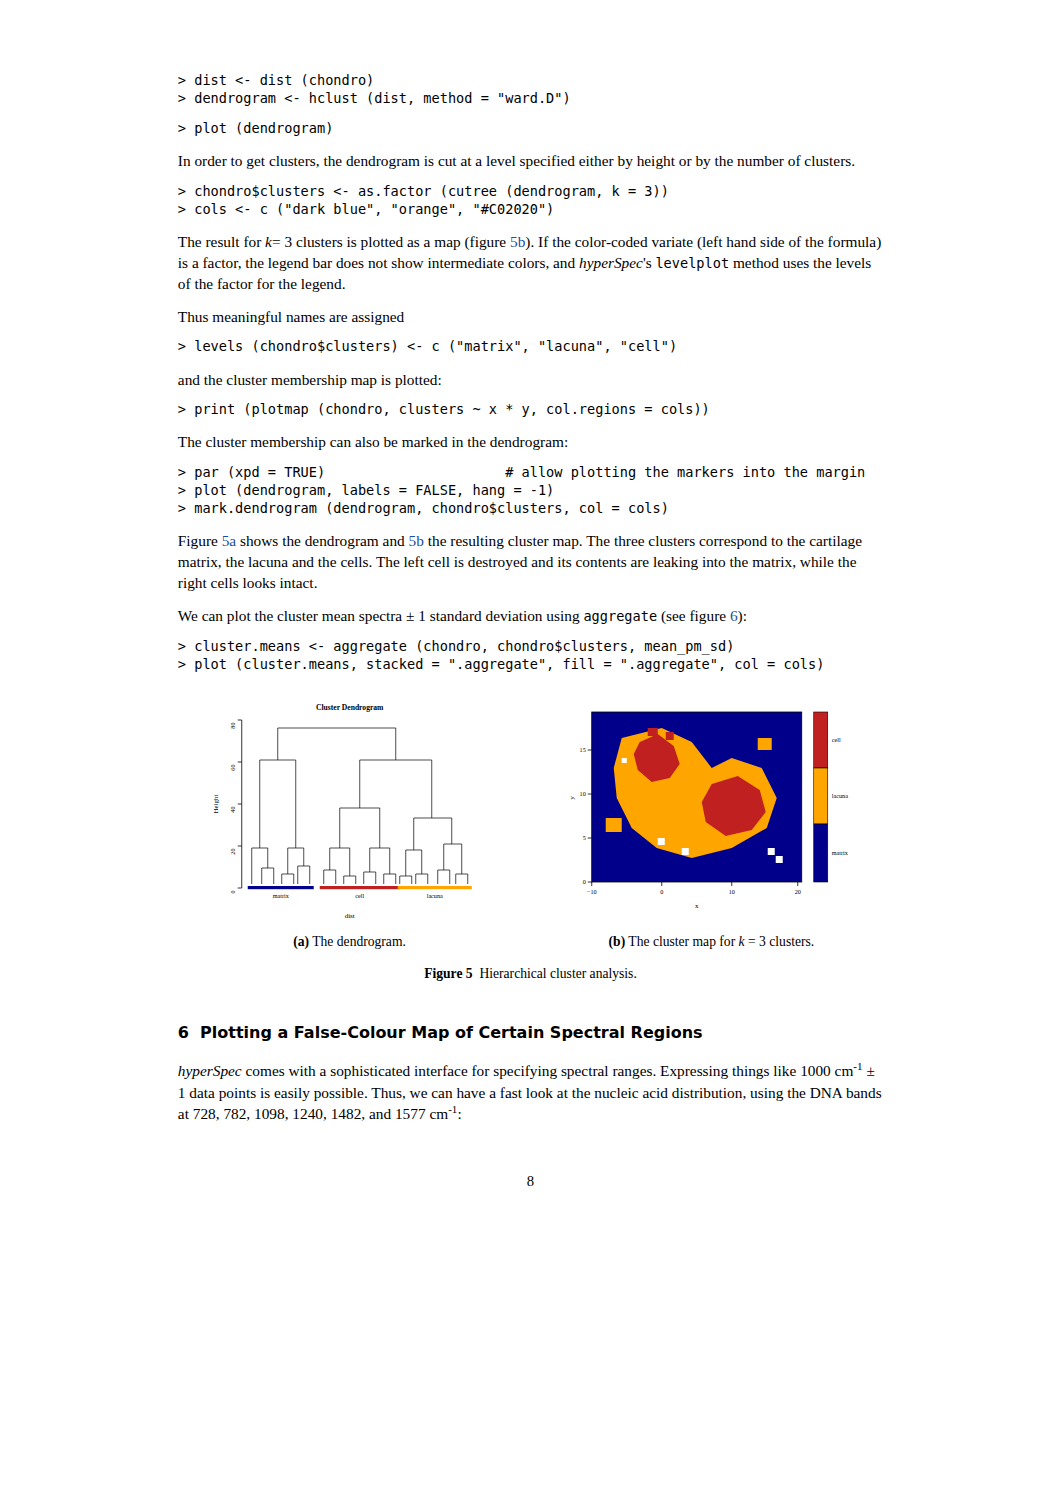> dist <- dist (chondro)
> dendrogram <- hclust (dist, method = "ward.D")
> plot (dendrogram)
In order to get clusters, the dendrogram is cut at a level specified either by height or by the number of clusters.
> chondro$clusters <- as.factor (cutree (dendrogram, k = 3))
> cols <- c ("dark blue", "orange", "#C02020")
The result for k= 3 clusters is plotted as a map (figure 5b). If the color-coded variate (left hand side of the formula) is a factor, the legend bar does not show intermediate colors, and hyperSpec's levelplot method uses the levels of the factor for the legend.
Thus meaningful names are assigned
> levels (chondro$clusters) <- c ("matrix", "lacuna", "cell")
and the cluster membership map is plotted:
> print (plotmap (chondro, clusters ~ x * y, col.regions = cols))
The cluster membership can also be marked in the dendrogram:
> par (xpd = TRUE)                      # allow plotting the markers into the margin
> plot (dendrogram, labels = FALSE, hang = -1)
> mark.dendrogram (dendrogram, chondro$clusters, col = cols)
Figure 5a shows the dendrogram and 5b the resulting cluster map. The three clusters correspond to the cartilage matrix, the lacuna and the cells. The left cell is destroyed and its contents are leaking into the matrix, while the right cells looks intact.
We can plot the cluster mean spectra ± 1 standard deviation using aggregate (see figure 6):
> cluster.means <- aggregate (chondro, chondro$clusters, mean_pm_sd)
> plot (cluster.means, stacked = ".aggregate", fill = ".aggregate", col = cols)
Cluster Dendrogram 0 20 40 60 80 Height matrix cell lacuna dist
(a) The dendrogram.
−10 0 10 20 0 5 10 15 x y cell lacuna matrix
(b) The cluster map for k = 3 clusters.
Figure 5 Hierarchical cluster analysis.
6 Plotting a False-Colour Map of Certain Spectral Regions
hyperSpec comes with a sophisticated interface for specifying spectral ranges. Expressing things like 1000 cm-1 ± 1 data points is easily possible. Thus, we can have a fast look at the nucleic acid distribution, using the DNA bands at 728, 782, 1098, 1240, 1482, and 1577 cm-1:
8